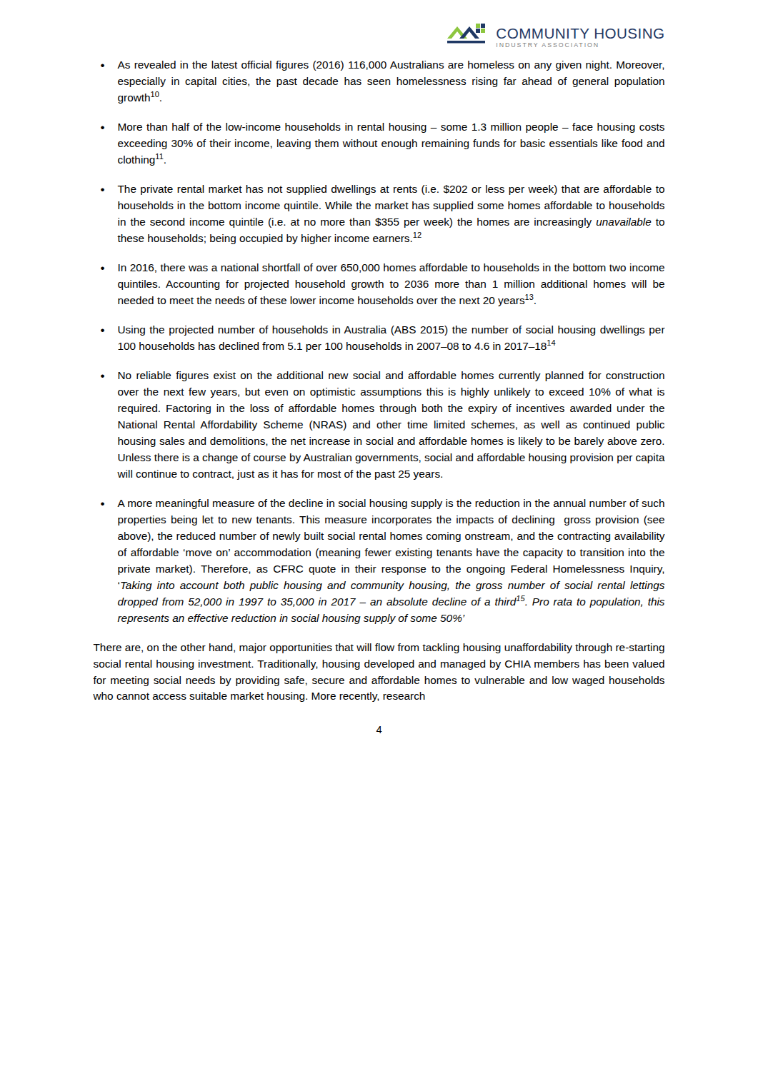COMMUNITY HOUSING
Industry Association
As revealed in the latest official figures (2016) 116,000 Australians are homeless on any given night. Moreover, especially in capital cities, the past decade has seen homelessness rising far ahead of general population growth10.
More than half of the low-income households in rental housing – some 1.3 million people – face housing costs exceeding 30% of their income, leaving them without enough remaining funds for basic essentials like food and clothing11.
The private rental market has not supplied dwellings at rents (i.e. $202 or less per week) that are affordable to households in the bottom income quintile. While the market has supplied some homes affordable to households in the second income quintile (i.e. at no more than $355 per week) the homes are increasingly unavailable to these households; being occupied by higher income earners.12
In 2016, there was a national shortfall of over 650,000 homes affordable to households in the bottom two income quintiles. Accounting for projected household growth to 2036 more than 1 million additional homes will be needed to meet the needs of these lower income households over the next 20 years13.
Using the projected number of households in Australia (ABS 2015) the number of social housing dwellings per 100 households has declined from 5.1 per 100 households in 2007–08 to 4.6 in 2017–1814
No reliable figures exist on the additional new social and affordable homes currently planned for construction over the next few years, but even on optimistic assumptions this is highly unlikely to exceed 10% of what is required. Factoring in the loss of affordable homes through both the expiry of incentives awarded under the National Rental Affordability Scheme (NRAS) and other time limited schemes, as well as continued public housing sales and demolitions, the net increase in social and affordable homes is likely to be barely above zero. Unless there is a change of course by Australian governments, social and affordable housing provision per capita will continue to contract, just as it has for most of the past 25 years.
A more meaningful measure of the decline in social housing supply is the reduction in the annual number of such properties being let to new tenants. This measure incorporates the impacts of declining gross provision (see above), the reduced number of newly built social rental homes coming onstream, and the contracting availability of affordable ‘move on’ accommodation (meaning fewer existing tenants have the capacity to transition into the private market). Therefore, as CFRC quote in their response to the ongoing Federal Homelessness Inquiry, ‘Taking into account both public housing and community housing, the gross number of social rental lettings dropped from 52,000 in 1997 to 35,000 in 2017 – an absolute decline of a third15. Pro rata to population, this represents an effective reduction in social housing supply of some 50%’
There are, on the other hand, major opportunities that will flow from tackling housing unaffordability through re-starting social rental housing investment. Traditionally, housing developed and managed by CHIA members has been valued for meeting social needs by providing safe, secure and affordable homes to vulnerable and low waged households who cannot access suitable market housing. More recently, research
4